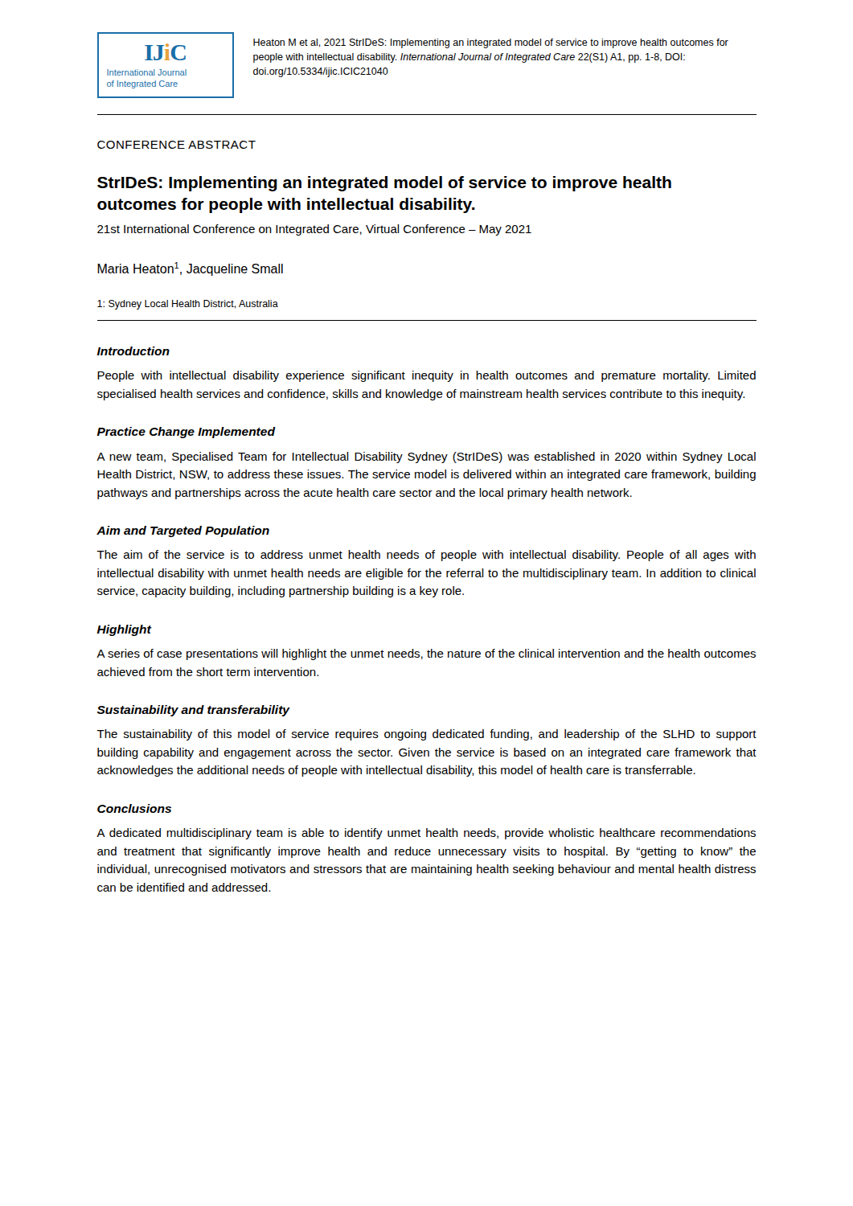IJi C
International Journal
of Integrated Care
Heaton M et al, 2021 StrIDeS: Implementing an integrated model of service to improve health outcomes for people with intellectual disability. International Journal of Integrated Care 22(S1) A1, pp. 1-8, DOI: doi.org/10.5334/ijic.ICIC21040
CONFERENCE ABSTRACT
StrIDeS: Implementing an integrated model of service to improve health outcomes for people with intellectual disability.
21st International Conference on Integrated Care, Virtual Conference – May 2021
Maria Heaton1, Jacqueline Small
1: Sydney Local Health District, Australia
Introduction
People with intellectual disability experience significant inequity in health outcomes and premature mortality. Limited specialised health services and confidence, skills and knowledge of mainstream health services contribute to this inequity.
Practice Change Implemented
A new team, Specialised Team for Intellectual Disability Sydney (StrIDeS) was established in 2020 within Sydney Local Health District, NSW, to address these issues. The service model is delivered within an integrated care framework, building pathways and partnerships across the acute health care sector and the local primary health network.
Aim and Targeted Population
The aim of the service is to address unmet health needs of people with intellectual disability. People of all ages with intellectual disability with unmet health needs are eligible for the referral to the multidisciplinary team. In addition to clinical service, capacity building, including partnership building is a key role.
Highlight
A series of case presentations will highlight the unmet needs, the nature of the clinical intervention and the health outcomes achieved from the short term intervention.
Sustainability and transferability
The sustainability of this model of service requires ongoing dedicated funding, and leadership of the SLHD to support building capability and engagement across the sector. Given the service is based on an integrated care framework that acknowledges the additional needs of people with intellectual disability, this model of health care is transferrable.
Conclusions
A dedicated multidisciplinary team is able to identify unmet health needs, provide wholistic healthcare recommendations and treatment that significantly improve health and reduce unnecessary visits to hospital. By “getting to know” the individual, unrecognised motivators and stressors that are maintaining health seeking behaviour and mental health distress can be identified and addressed.